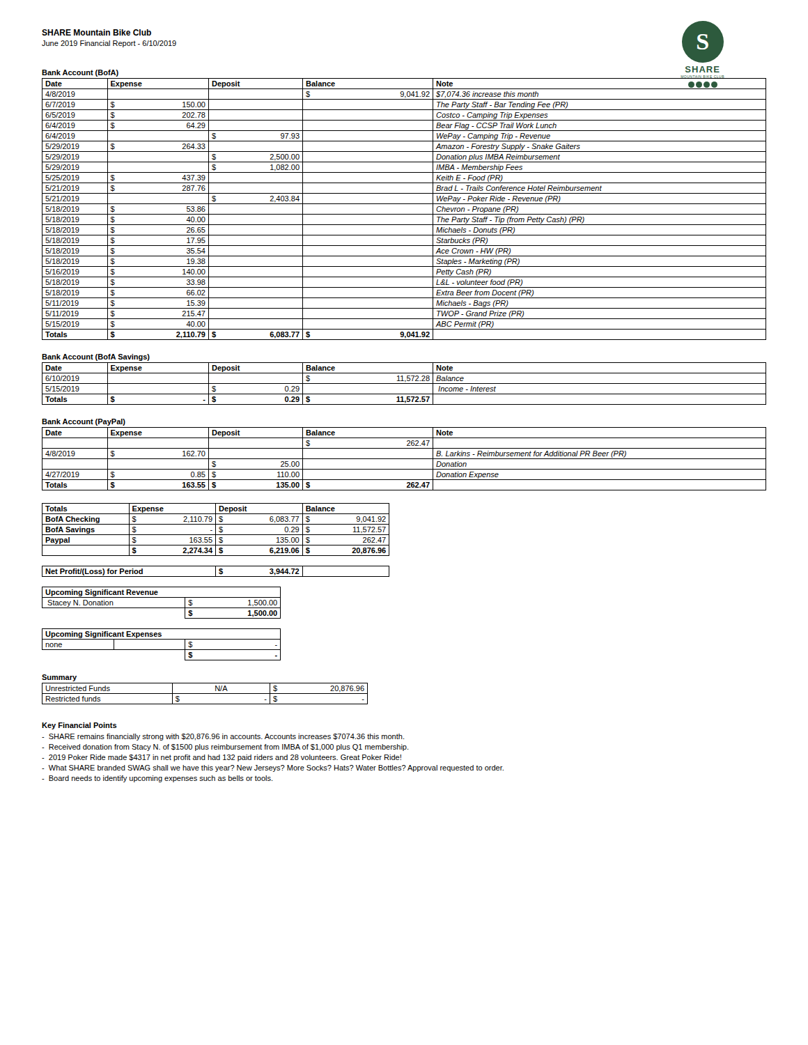SHARE Mountain Bike Club
June 2019 Financial Report - 6/10/2019
S
SHARE
MOUNTAIN BIKE CLUB
Bank Account (BofA)
| Date | Expense | Deposit | Balance | Note |
| --- | --- | --- | --- | --- |
| 4/8/2019 | | | $ 9,041.92 | $7,074.36 increase this month |
| 6/7/2019 | $ 150.00 | | | The Party Staff - Bar Tending Fee (PR) |
| 6/5/2019 | $ 202.78 | | | Costco - Camping Trip Expenses |
| 6/4/2019 | $ 64.29 | | | Bear Flag - CCSP Trail Work Lunch |
| 6/4/2019 | | $ 97.93 | | WePay - Camping Trip - Revenue |
| 5/29/2019 | $ 264.33 | | | Amazon - Forestry Supply - Snake Gaiters |
| 5/29/2019 | | $ 2,500.00 | | Donation plus IMBA Reimbursement |
| 5/29/2019 | | $ 1,082.00 | | IMBA - Membership Fees |
| 5/25/2019 | $ 437.39 | | | Keith E - Food (PR) |
| 5/21/2019 | $ 287.76 | | | Brad L - Trails Conference Hotel Reimbursement |
| 5/21/2019 | | $ 2,403.84 | | WePay - Poker Ride - Revenue (PR) |
| 5/18/2019 | $ 53.86 | | | Chevron - Propane (PR) |
| 5/18/2019 | $ 40.00 | | | The Party Staff - Tip (from Petty Cash) (PR) |
| 5/18/2019 | $ 26.65 | | | Michaels - Donuts (PR) |
| 5/18/2019 | $ 17.95 | | | Starbucks (PR) |
| 5/18/2019 | $ 35.54 | | | Ace Crown - HW (PR) |
| 5/18/2019 | $ 19.38 | | | Staples - Marketing (PR) |
| 5/16/2019 | $ 140.00 | | | Petty Cash (PR) |
| 5/18/2019 | $ 33.98 | | | L&L - volunteer food (PR) |
| 5/18/2019 | $ 66.02 | | | Extra Beer from Docent (PR) |
| 5/11/2019 | $ 15.39 | | | Michaels - Bags (PR) |
| 5/11/2019 | $ 215.47 | | | TWOP - Grand Prize (PR) |
| 5/15/2019 | $ 40.00 | | | ABC Permit (PR) |
| Totals | $ 2,110.79 | $ 6,083.77 | $ 9,041.92 | |
Bank Account (BofA Savings)
| Date | Expense | Deposit | Balance | Note |
| --- | --- | --- | --- | --- |
| 6/10/2019 | | | $ 11,572.28 | Balance |
| 5/15/2019 | | $ 0.29 | | Income - Interest |
| Totals | $ - | $ 0.29 | $ 11,572.57 | |
Bank Account (PayPal)
| Date | Expense | Deposit | Balance | Note |
| --- | --- | --- | --- | --- |
| | | | $ 262.47 | |
| 4/8/2019 | $ 162.70 | | | B. Larkins - Reimbursement for Additional PR Beer (PR) |
| | | $ 25.00 | | Donation |
| 4/27/2019 | $ 0.85 | $ 110.00 | | Donation Expense |
| Totals | $ 163.55 | $ 135.00 | $ 262.47 | |
| Totals | Expense | Deposit | Balance |
| --- | --- | --- | --- |
| BofA Checking | $ 2,110.79 | $ 6,083.77 | $ 9,041.92 |
| BofA Savings | $ - | $ 0.29 | $ 11,572.57 |
| Paypal | $ 163.55 | $ 135.00 | $ 262.47 |
| | $ 2,274.34 | $ 6,219.06 | $ 20,876.96 |
| Net Profit/(Loss) for Period | $ 3,944.72 | |
| Upcoming Significant Revenue |
| --- |
| Stacey N. Donation | $ 1,500.00 |
| | $ 1,500.00 |
| Upcoming Significant Expenses |
| --- |
| none | | $ - |
| | | $ - |
Summary
| Unrestricted Funds | N/A | $ 20,876.96 |
| Restricted funds | $ - | $ - |
Key Financial Points
- SHARE remains financially strong with $20,876.96 in accounts. Accounts increases $7074.36 this month.
- Received donation from Stacy N. of $1500 plus reimbursement from IMBA of $1,000 plus Q1 membership.
- 2019 Poker Ride made $4317 in net profit and had 132 paid riders and 28 volunteers. Great Poker Ride!
- What SHARE branded SWAG shall we have this year? New Jerseys? More Socks? Hats? Water Bottles? Approval requested to order.
- Board needs to identify upcoming expenses such as bells or tools.